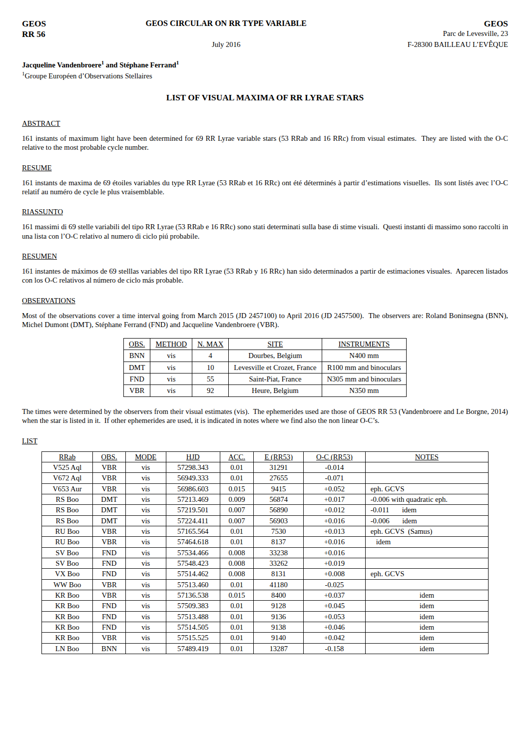| GEOS | GEOS CIRCULAR ON RR TYPE VARIABLE | GEOS |
| RR 56 | | Parc de Levesville, 23 |
| | July 2016 | F-28300 BAILLEAU L’EVÊQUE |
Jacqueline Vandenbroere1 and Stéphane Ferrand1
1Groupe Européen d’Observations Stellaires
LIST OF VISUAL MAXIMA OF RR LYRAE STARS
ABSTRACT
161 instants of maximum light have been determined for 69 RR Lyrae variable stars (53 RRab and 16 RRc) from visual estimates. They are listed with the O-C relative to the most probable cycle number.
RESUME
161 instants de maxima de 69 étoiles variables du type RR Lyrae (53 RRab et 16 RRc) ont été déterminés à partir d’estimations visuelles. Ils sont listés avec l’O-C relatif au numéro de cycle le plus vraisemblable.
RIASSUNTO
161 massimi di 69 stelle variabili del tipo RR Lyrae (53 RRab e 16 RRc) sono stati determinati sulla base di stime visuali. Questi instanti di massimo sono raccolti in una lista con l’O-C relativo al numero di ciclo piú probabile.
RESUMEN
161 instantes de máximos de 69 stelllas variables del tipo RR Lyrae (53 RRab y 16 RRc) han sido determinados a partir de estimaciones visuales. Aparecen listados con los O-C relativos al número de ciclo más probable.
OBSERVATIONS
Most of the observations cover a time interval going from March 2015 (JD 2457100) to April 2016 (JD 2457500). The observers are: Roland Boninsegna (BNN), Michel Dumont (DMT), Stéphane Ferrand (FND) and Jacqueline Vandenbroere (VBR).
| OBS. | METHOD | N. MAX | SITE | INSTRUMENTS |
| --- | --- | --- | --- | --- |
| BNN | vis | 4 | Dourbes, Belgium | N400 mm |
| DMT | vis | 10 | Levesville et Crozet, France | R100 mm and binoculars |
| FND | vis | 55 | Saint-Piat, France | N305 mm and binoculars |
| VBR | vis | 92 | Heure, Belgium | N350 mm |
The times were determined by the observers from their visual estimates (vis). The ephemerides used are those of GEOS RR 53 (Vandenbroere and Le Borgne, 2014) when the star is listed in it. If other ephemerides are used, it is indicated in notes where we find also the non linear O-C’s.
LIST
| RRab | OBS. | MODE | HJD | ACC. | E (RR53) | O-C (RR53) | NOTES |
| --- | --- | --- | --- | --- | --- | --- | --- |
| V525 Aql | VBR | vis | 57298.343 | 0.01 | 31291 | -0.014 | |
| V672 Aql | VBR | vis | 56949.333 | 0.01 | 27655 | -0.071 | |
| V653 Aur | VBR | vis | 56986.603 | 0.015 | 9415 | +0.052 | eph. GCVS |
| RS Boo | DMT | vis | 57213.469 | 0.009 | 56874 | +0.017 | -0.006 with quadratic eph. |
| RS Boo | DMT | vis | 57219.501 | 0.007 | 56890 | +0.012 | -0.011 idem |
| RS Boo | DMT | vis | 57224.411 | 0.007 | 56903 | +0.016 | -0.006 idem |
| RU Boo | VBR | vis | 57165.564 | 0.01 | 7530 | +0.013 | eph. GCVS (Samus) |
| RU Boo | VBR | vis | 57464.618 | 0.01 | 8137 | +0.016 | idem |
| SV Boo | FND | vis | 57534.466 | 0.008 | 33238 | +0.016 | |
| SV Boo | FND | vis | 57548.423 | 0.008 | 33262 | +0.019 | |
| VX Boo | FND | vis | 57514.462 | 0.008 | 8131 | +0.008 | eph. GCVS |
| WW Boo | VBR | vis | 57513.460 | 0.01 | 41180 | -0.025 | |
| KR Boo | VBR | vis | 57136.538 | 0.015 | 8400 | +0.037 | idem |
| KR Boo | FND | vis | 57509.383 | 0.01 | 9128 | +0.045 | idem |
| KR Boo | FND | vis | 57513.488 | 0.01 | 9136 | +0.053 | idem |
| KR Boo | FND | vis | 57514.505 | 0.01 | 9138 | +0.046 | idem |
| KR Boo | VBR | vis | 57515.525 | 0.01 | 9140 | +0.042 | idem |
| LN Boo | BNN | vis | 57489.419 | 0.01 | 13287 | -0.158 | idem |